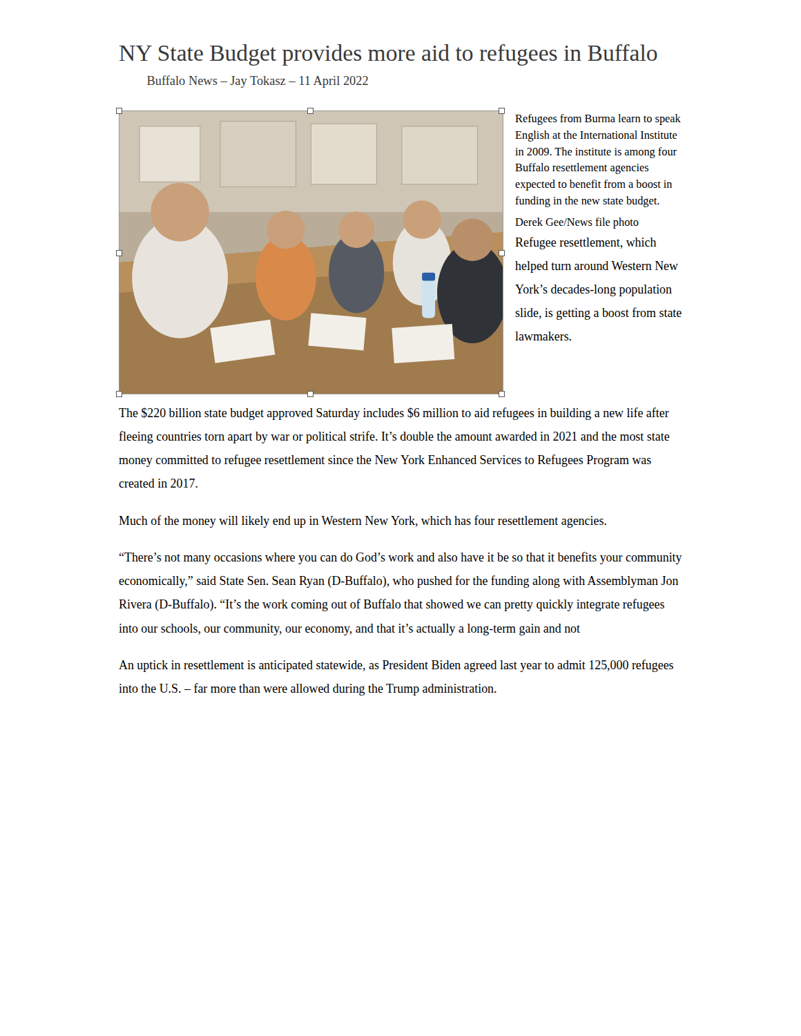NY State Budget provides more aid to refugees in Buffalo
Buffalo News – Jay Tokasz – 11 April 2022
Refugees from Burma learn to speak English at the International Institute in 2009. The institute is among four Buffalo resettlement agencies expected to benefit from a boost in funding in the new state budget.
Derek Gee/News file photo
Refugee resettlement, which helped turn around Western New York’s decades-long population slide, is getting a boost from state lawmakers.
The $220 billion state budget approved Saturday includes $6 million to aid refugees in building a new life after fleeing countries torn apart by war or political strife. It’s double the amount awarded in 2021 and the most state money committed to refugee resettlement since the New York Enhanced Services to Refugees Program was created in 2017.
Much of the money will likely end up in Western New York, which has four resettlement agencies.
“There’s not many occasions where you can do God’s work and also have it be so that it benefits your community economically,” said State Sen. Sean Ryan (D-Buffalo), who pushed for the funding along with Assemblyman Jon Rivera (D-Buffalo). “It’s the work coming out of Buffalo that showed we can pretty quickly integrate refugees into our schools, our community, our economy, and that it’s actually a long-term gain and not
An uptick in resettlement is anticipated statewide, as President Biden agreed last year to admit 125,000 refugees into the U.S. – far more than were allowed during the Trump administration.